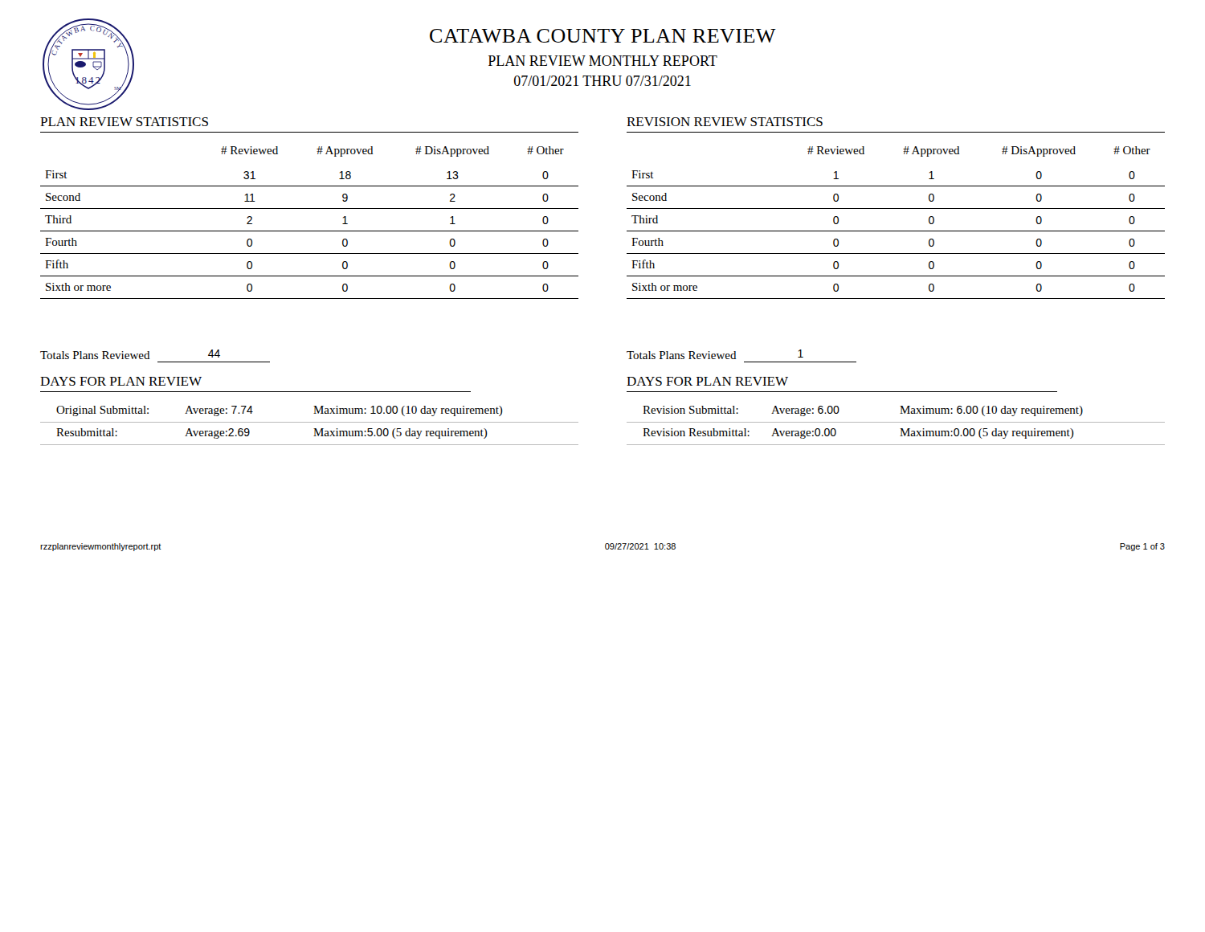CATAWBA COUNTY 1842 SM
CATAWBA COUNTY PLAN REVIEW
PLAN REVIEW MONTHLY REPORT
07/01/2021 THRU 07/31/2021
PLAN REVIEW STATISTICS
| | # Reviewed | # Approved | # DisApproved | # Other |
| --- | --- | --- | --- | --- |
| First | 31 | 18 | 13 | 0 |
| Second | 11 | 9 | 2 | 0 |
| Third | 2 | 1 | 1 | 0 |
| Fourth | 0 | 0 | 0 | 0 |
| Fifth | 0 | 0 | 0 | 0 |
| Sixth or more | 0 | 0 | 0 | 0 |
Totals Plans Reviewed 44
DAYS FOR PLAN REVIEW
Original Submittal: Average: 7.74 Maximum: 10.00 (10 day requirement)
Resubmittal: Average:2.69 Maximum:5.00 (5 day requirement)
REVISION REVIEW STATISTICS
| | # Reviewed | # Approved | # DisApproved | # Other |
| --- | --- | --- | --- | --- |
| First | 1 | 1 | 0 | 0 |
| Second | 0 | 0 | 0 | 0 |
| Third | 0 | 0 | 0 | 0 |
| Fourth | 0 | 0 | 0 | 0 |
| Fifth | 0 | 0 | 0 | 0 |
| Sixth or more | 0 | 0 | 0 | 0 |
Totals Plans Reviewed 1
DAYS FOR PLAN REVIEW
Revision Submittal: Average: 6.00 Maximum: 6.00 (10 day requirement)
Revision Resubmittal: Average:0.00 Maximum:0.00 (5 day requirement)
rzzplanreviewmonthlyreport.rpt 09/27/2021 10:38 Page 1 of 3